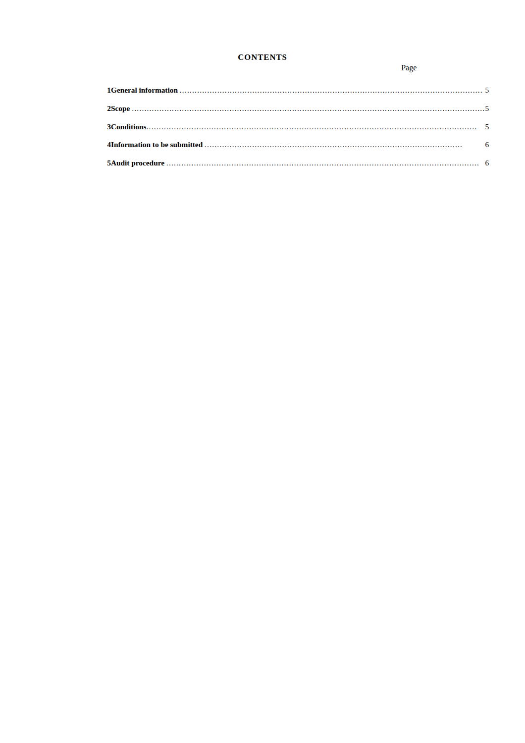CONTENTS
Page
| 1 | General information ......................................................................................................................... | 5 |
| 2 | Scope ............................................................................................................................................. | 5 |
| 3 | Conditions .................................................................................................................................... | 5 |
| 4 | Information to be submitted ....................................................................................................... | 6 |
| 5 | Audit procedure ............................................................................................................................. | 6 |